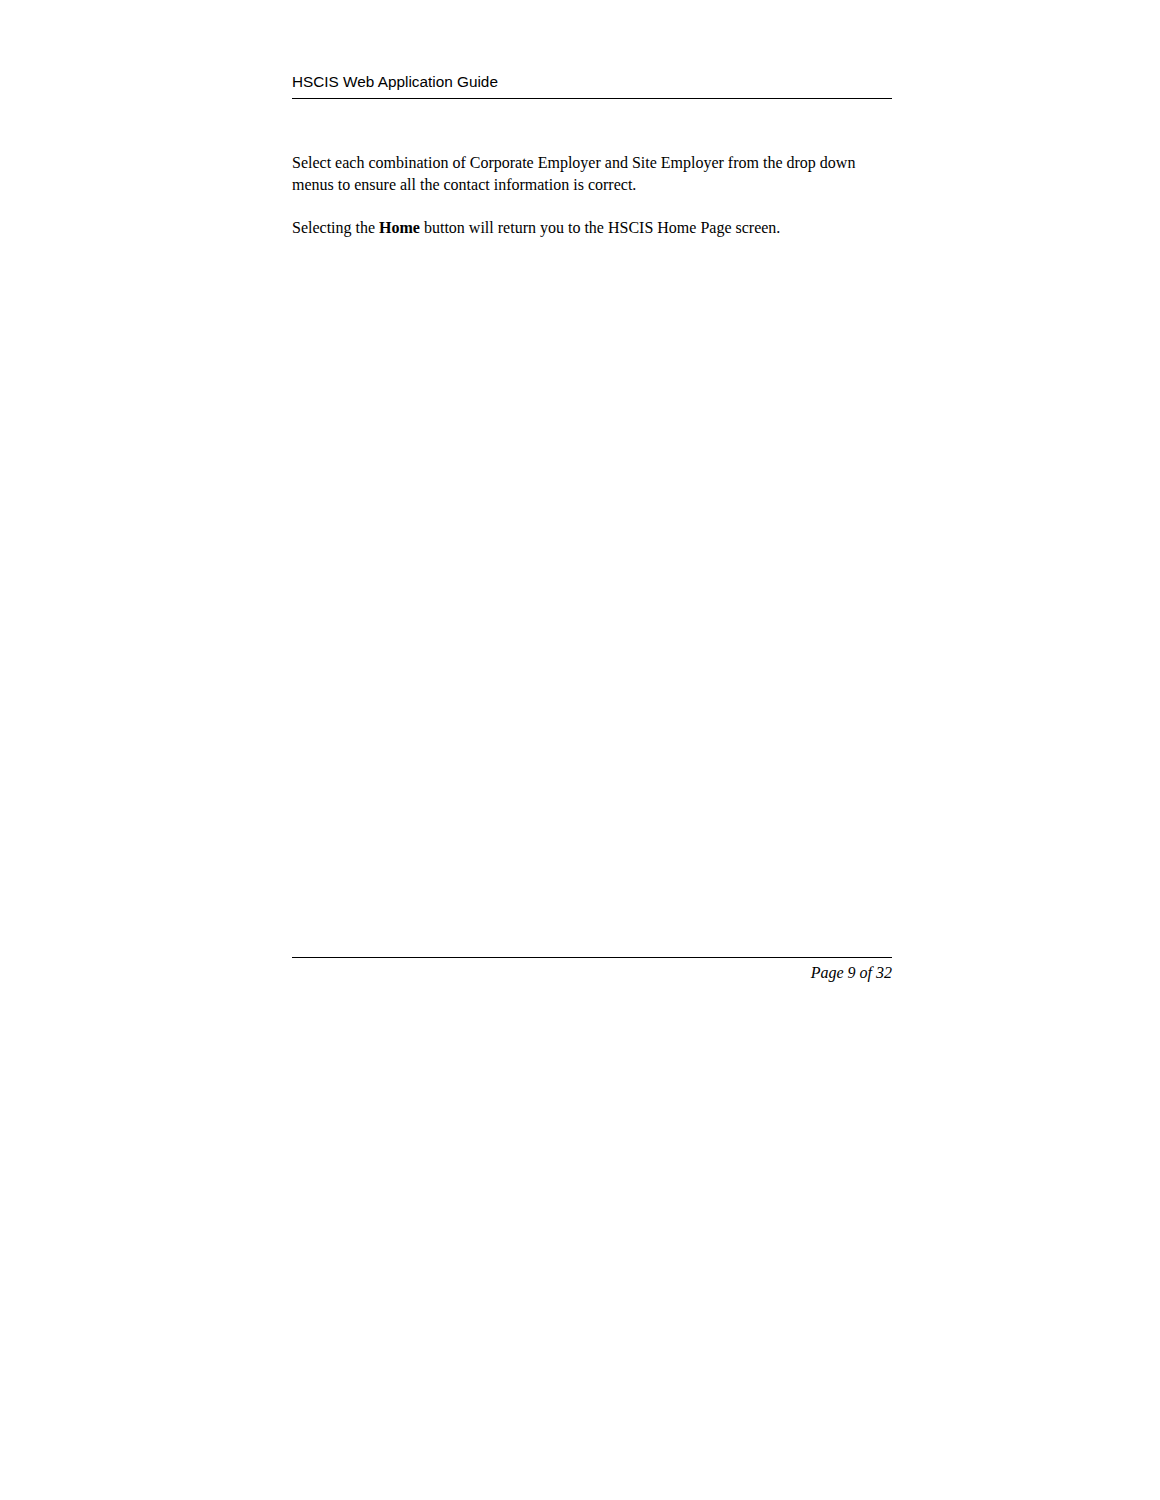HSCIS Web Application Guide
Select each combination of Corporate Employer and Site Employer from the drop down menus to ensure all the contact information is correct.
Selecting the Home button will return you to the HSCIS Home Page screen.
Page 9 of 32